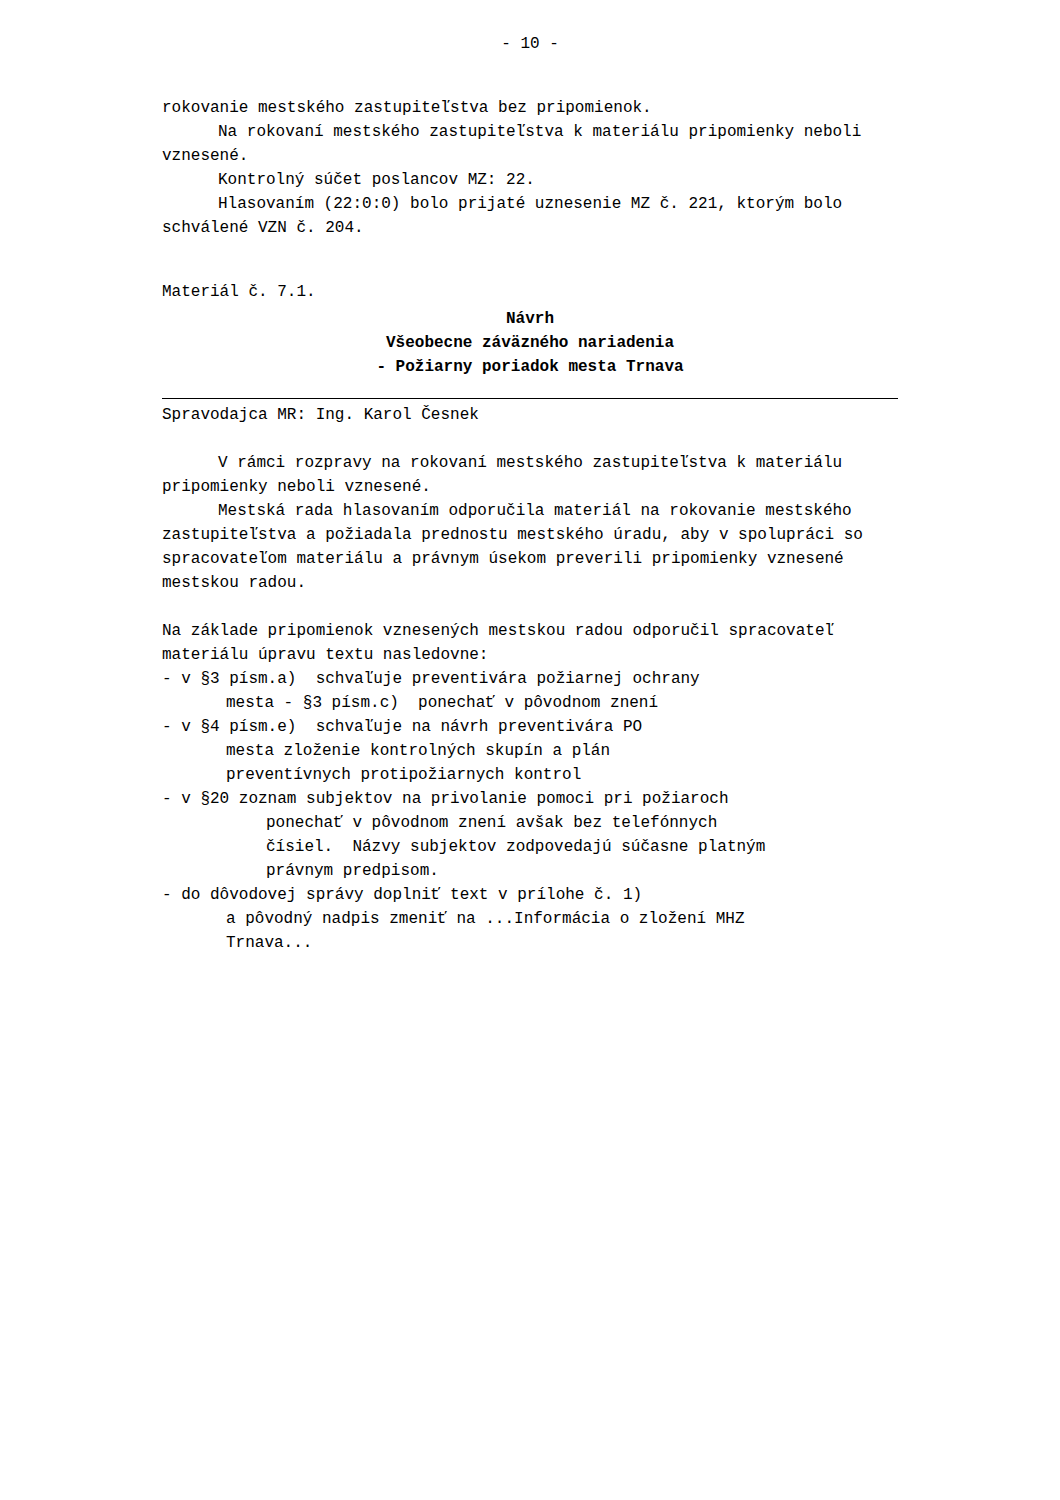- 10 -
rokovanie mestského zastupiteľstva bez pripomienok.
Na rokovaní mestského zastupiteľstva k materiálu pripomienky neboli vznesené.
Kontrolný súčet poslancov MZ: 22.
Hlasovaním (22:0:0) bolo prijaté uznesenie MZ č. 221, ktorým bolo schválené VZN č. 204.
Materiál č. 7.1.
Návrh
Všeobecne záväzného nariadenia
- Požiarny poriadok mesta Trnava
Spravodajca MR: Ing. Karol Česnek
V rámci rozpravy na rokovaní mestského zastupiteľstva k materiálu pripomienky neboli vznesené.
Mestská rada hlasovaním odporučila materiál na rokovanie mestského zastupiteľstva a požiadala prednostu mestského úradu, aby v spolupráci so spracovateľom materiálu a právnym úsekom preverili pripomienky vznesené mestskou radou.
Na základe pripomienok vznesených mestskou radou odporučil spracovateľ materiálu úpravu textu nasledovne:
- v §3 písm.a) schvaľuje preventivára požiarnej ochranymesta - §3 písm.c) ponechať v pôvodnom znení
- v §4 písm.e) schvaľuje na návrh preventivára POmesta zloženie kontrolných skupín a plán preventívnych protipožiarnych kontrol
- v §20 zoznam subjektov na privolanie pomoci pri požiarochponechať v pôvodnom znení avšak bez telefónnych čísiel. Názvy subjektov zodpovedajú súčasne platným právnym predpisom.
- do dôvodovej správy doplniť text v prílohe č. 1)a pôvodný nadpis zmeniť na ...Informácia o zložení MHZ Trnava...